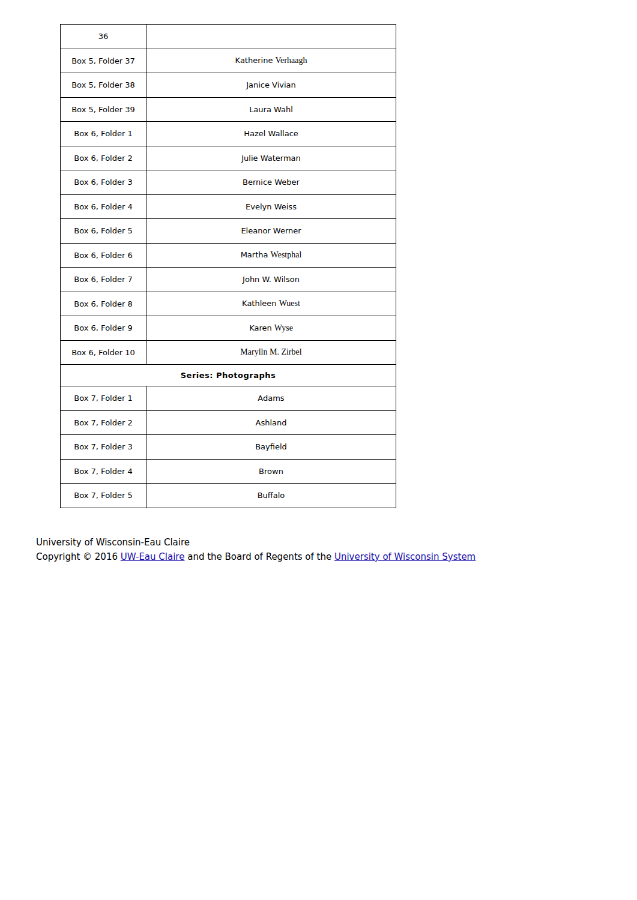| 36 | |
| Box 5, Folder 37 | Katherine Verhaagh |
| Box 5, Folder 38 | Janice Vivian |
| Box 5, Folder 39 | Laura Wahl |
| Box 6, Folder 1 | Hazel Wallace |
| Box 6, Folder 2 | Julie Waterman |
| Box 6, Folder 3 | Bernice Weber |
| Box 6, Folder 4 | Evelyn Weiss |
| Box 6, Folder 5 | Eleanor Werner |
| Box 6, Folder 6 | Martha Westphal |
| Box 6, Folder 7 | John W. Wilson |
| Box 6, Folder 8 | Kathleen Wuest |
| Box 6, Folder 9 | Karen Wyse |
| Box 6, Folder 10 | Marylln M. Zirbel |
| Series: Photographs |
| Box 7, Folder 1 | Adams |
| Box 7, Folder 2 | Ashland |
| Box 7, Folder 3 | Bayfield |
| Box 7, Folder 4 | Brown |
| Box 7, Folder 5 | Buffalo |
University of Wisconsin-Eau Claire
Copyright © 2016 UW-Eau Claire and the Board of Regents of the University of Wisconsin System